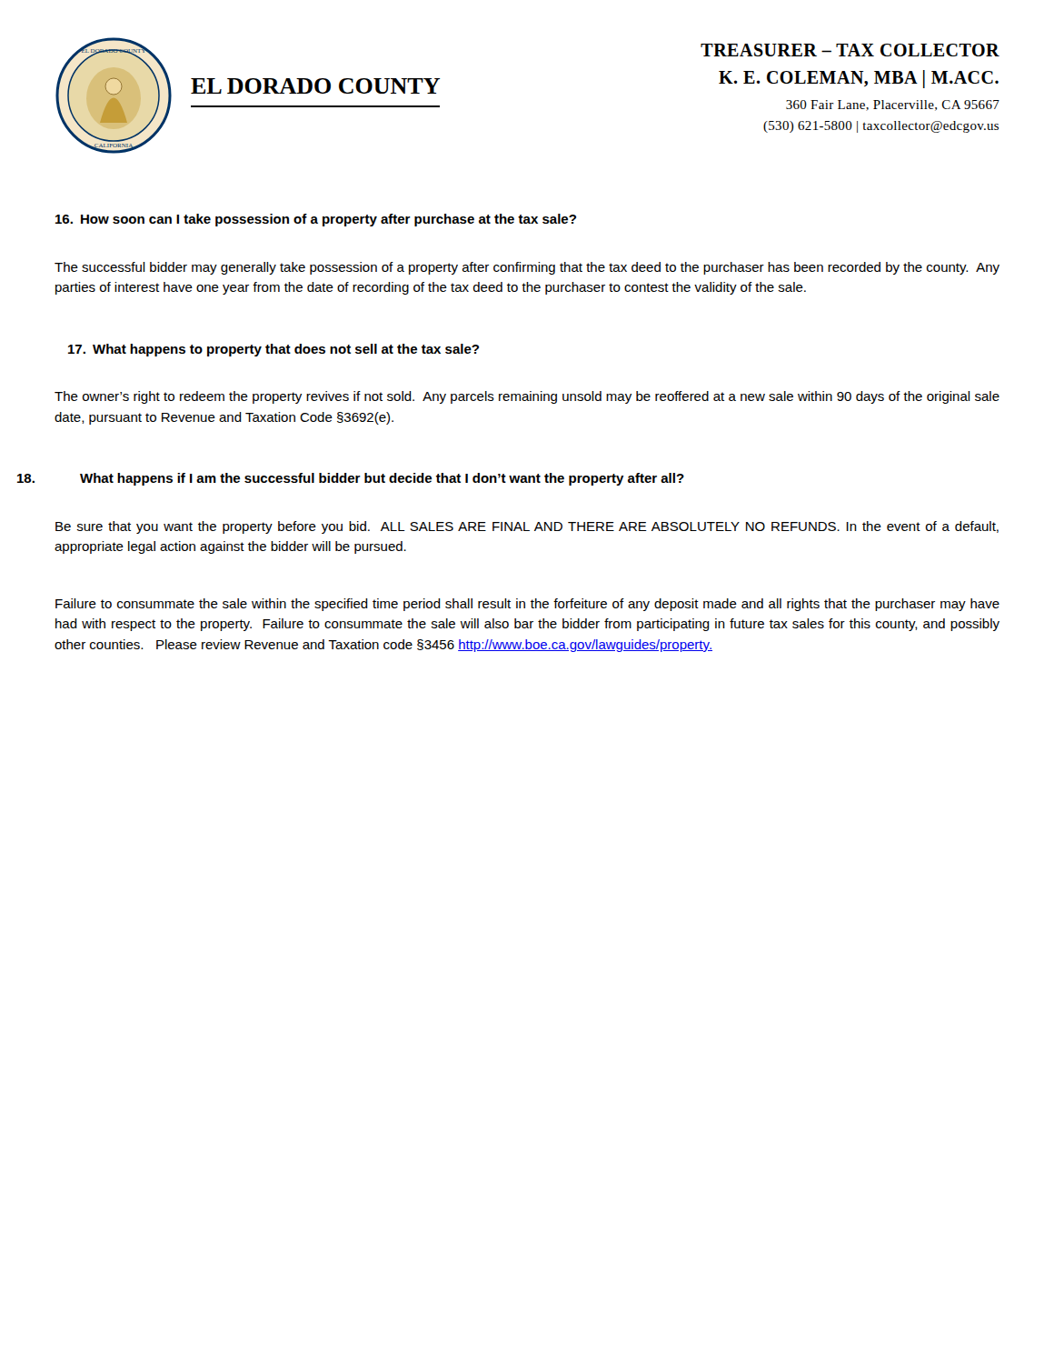EL DORADO COUNTY
TREASURER – TAX COLLECTOR
K. E. COLEMAN, MBA | M.ACC.
360 Fair Lane, Placerville, CA 95667
(530) 621-5800 | taxcollector@edcgov.us
16. How soon can I take possession of a property after purchase at the tax sale?
The successful bidder may generally take possession of a property after confirming that the tax deed to the purchaser has been recorded by the county. Any parties of interest have one year from the date of recording of the tax deed to the purchaser to contest the validity of the sale.
17. What happens to property that does not sell at the tax sale?
The owner’s right to redeem the property revives if not sold. Any parcels remaining unsold may be reoffered at a new sale within 90 days of the original sale date, pursuant to Revenue and Taxation Code §3692(e).
18. What happens if I am the successful bidder but decide that I don’t want the property after all?
Be sure that you want the property before you bid. ALL SALES ARE FINAL AND THERE ARE ABSOLUTELY NO REFUNDS. In the event of a default, appropriate legal action against the bidder will be pursued.
Failure to consummate the sale within the specified time period shall result in the forfeiture of any deposit made and all rights that the purchaser may have had with respect to the property. Failure to consummate the sale will also bar the bidder from participating in future tax sales for this county, and possibly other counties. Please review Revenue and Taxation code §3456 http://www.boe.ca.gov/lawguides/property.